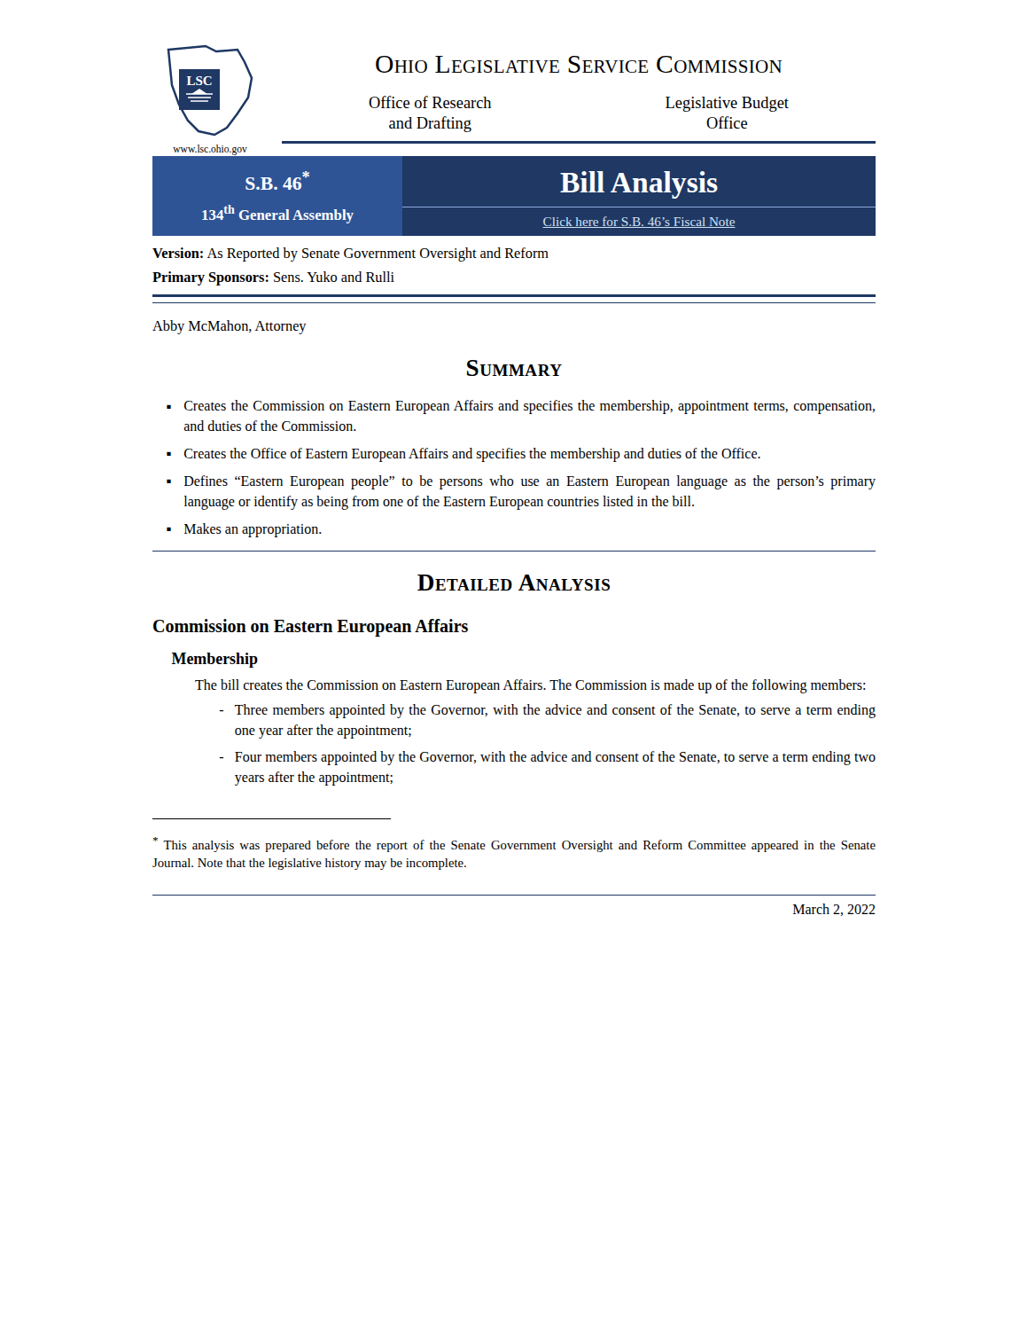LSC
www.lsc.ohio.gov
Ohio Legislative Service Commission
Office of Research
and Drafting
Legislative Budget
Office
S.B. 46* 134th General Assembly
Bill Analysis
Click here for S.B. 46’s Fiscal Note
Version: As Reported by Senate Government Oversight and Reform
Primary Sponsors: Sens. Yuko and Rulli
Abby McMahon, Attorney
Summary
Creates the Commission on Eastern European Affairs and specifies the membership, appointment terms, compensation, and duties of the Commission.
Creates the Office of Eastern European Affairs and specifies the membership and duties of the Office.
Defines “Eastern European people” to be persons who use an Eastern European language as the person’s primary language or identify as being from one of the Eastern European countries listed in the bill.
Makes an appropriation.
Detailed Analysis
Commission on Eastern European Affairs
Membership
The bill creates the Commission on Eastern European Affairs. The Commission is made up of the following members:
Three members appointed by the Governor, with the advice and consent of the Senate, to serve a term ending one year after the appointment;
Four members appointed by the Governor, with the advice and consent of the Senate, to serve a term ending two years after the appointment;
* This analysis was prepared before the report of the Senate Government Oversight and Reform Committee appeared in the Senate Journal. Note that the legislative history may be incomplete.
March 2, 2022